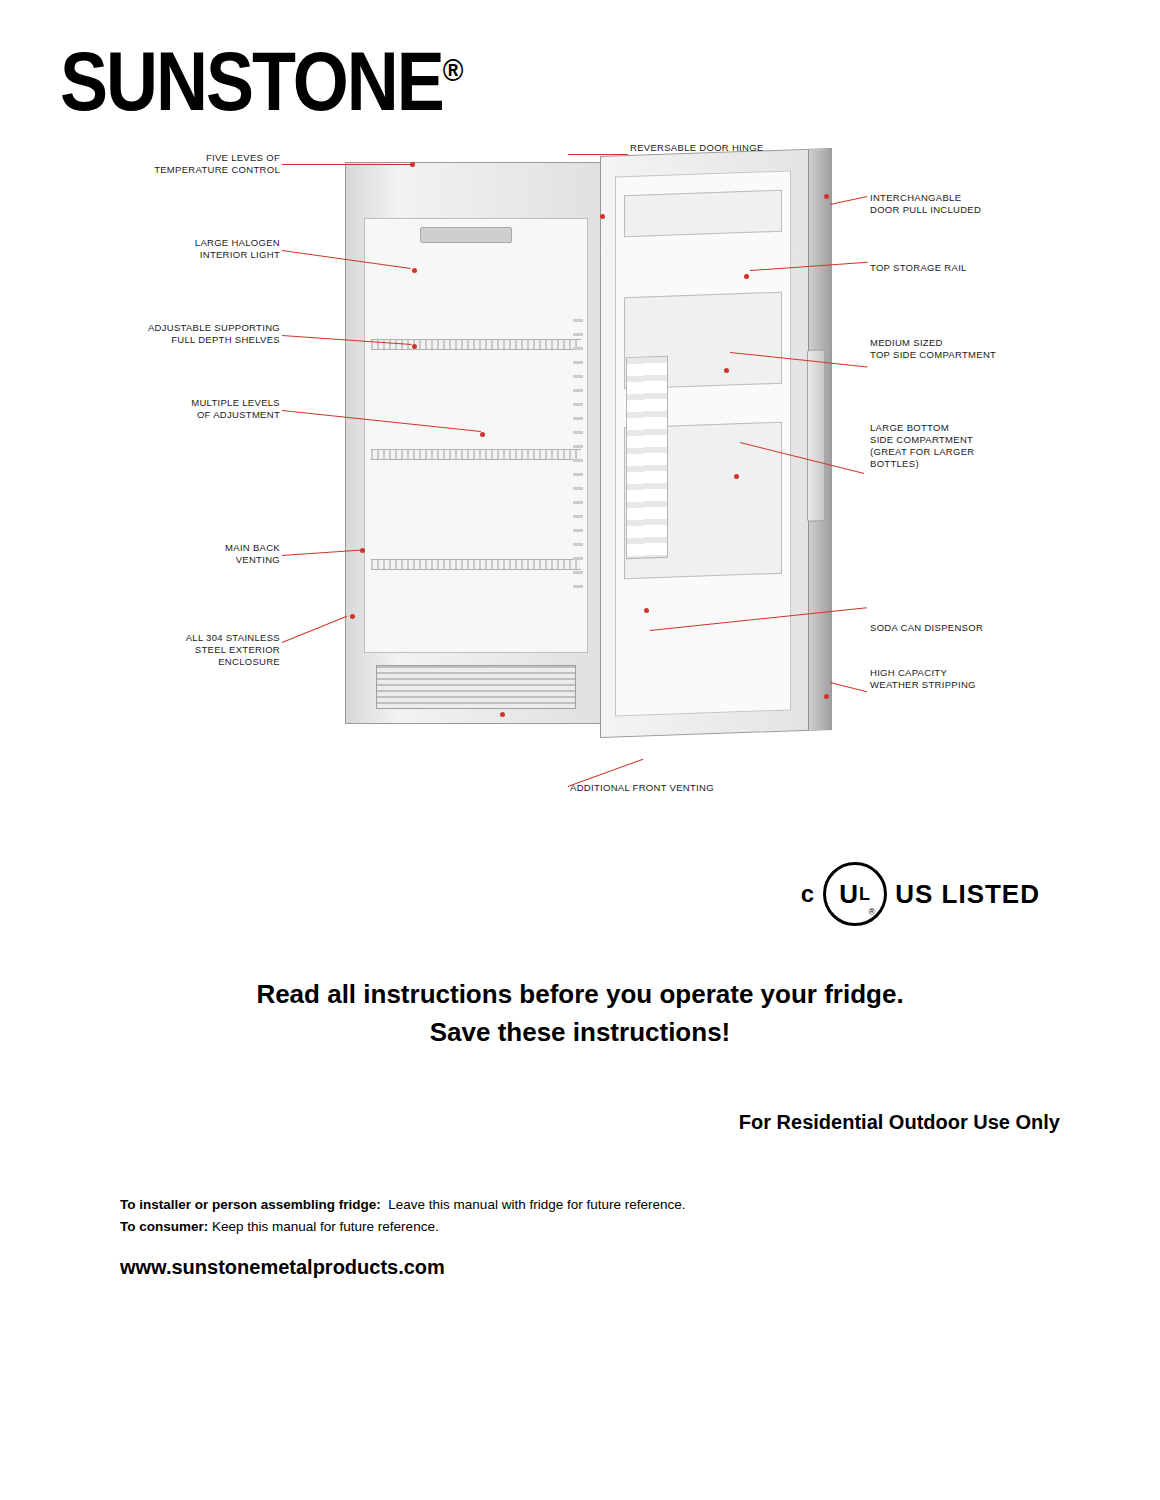SUNSTONE®
FIVE LEVES OF
TEMPERATURE CONTROL
LARGE HALOGEN
INTERIOR LIGHT
ADJUSTABLE SUPPORTING
FULL DEPTH SHELVES
MULTIPLE LEVELS
OF ADJUSTMENT
MAIN BACK
VENTING
ALL 304 STAINLESS
STEEL EXTERIOR
ENCLOSURE
REVERSABLE DOOR HINGE
INTERCHANGABLE
DOOR PULL INCLUDED
TOP STORAGE RAIL
MEDIUM SIZED
TOP SIDE COMPARTMENT
LARGE BOTTOM
SIDE COMPARTMENT
(GREAT FOR LARGER
BOTTLES)
SODA CAN DISPENSOR
HIGH CAPACITY
WEATHER STRIPPING
ADDITIONAL FRONT VENTING
c UL ® US LISTED
Read all instructions before you operate your fridge.
Save these instructions!
For Residential Outdoor Use Only
To installer or person assembling fridge: Leave this manual with fridge for future reference.
To consumer: Keep this manual for future reference.
www.sunstonemetalproducts.com